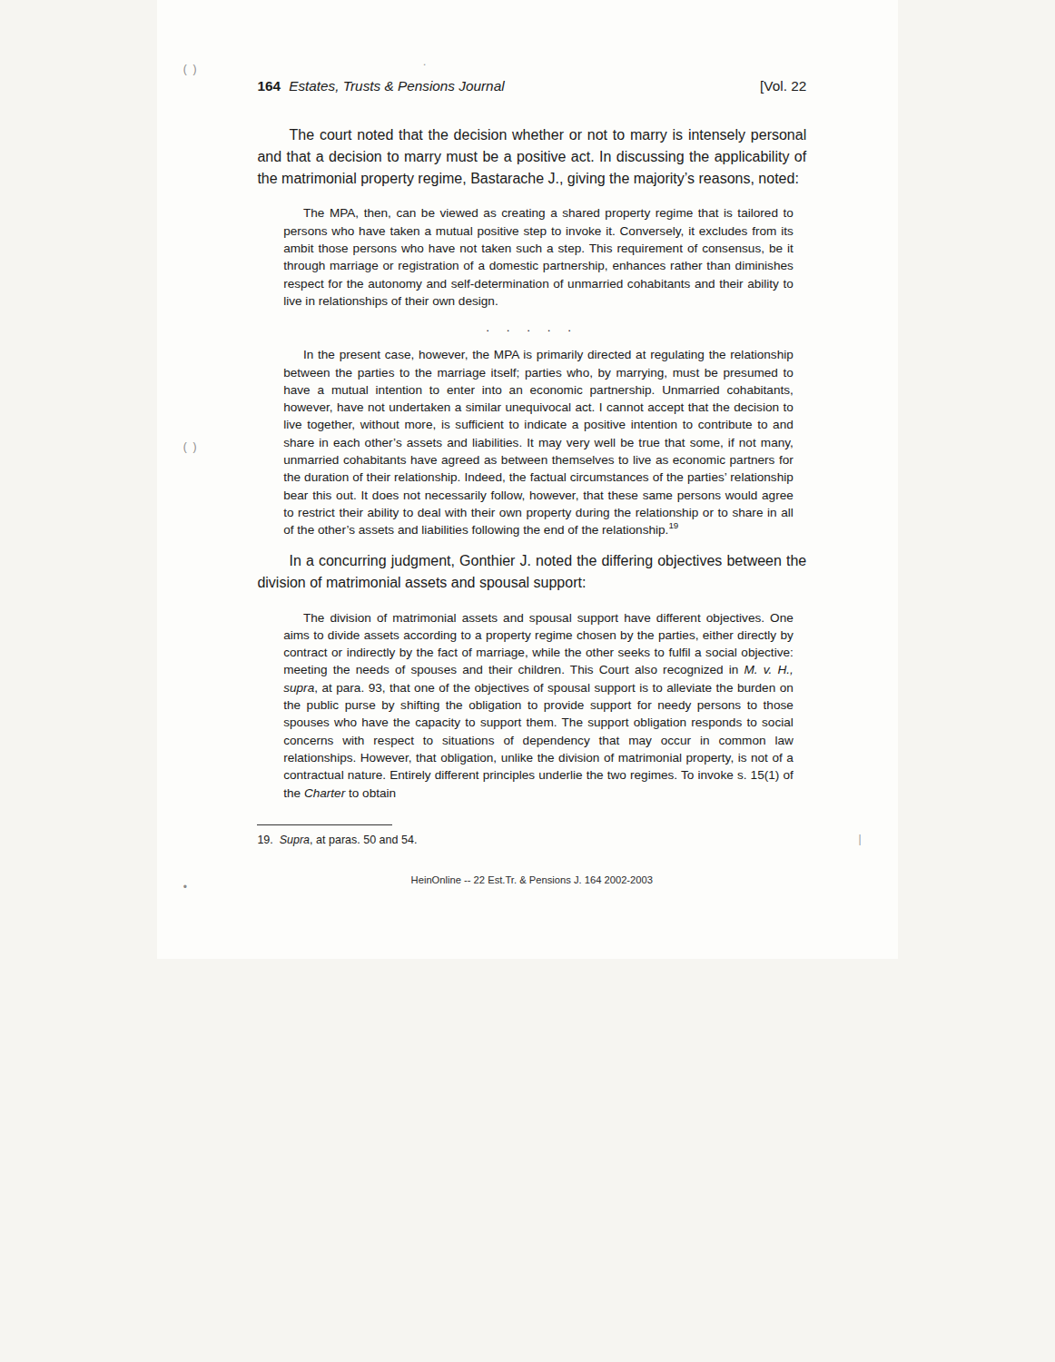( )
( )
•
.
|
164 Estates, Trusts & Pensions Journal [Vol. 22
The court noted that the decision whether or not to marry is intensely personal and that a decision to marry must be a positive act. In discussing the applicability of the matrimonial property regime, Bastarache J., giving the majority’s reasons, noted:
The MPA, then, can be viewed as creating a shared property regime that is tailored to persons who have taken a mutual positive step to invoke it. Conversely, it excludes from its ambit those persons who have not taken such a step. This requirement of consensus, be it through marriage or registration of a domestic partnership, enhances rather than diminishes respect for the autonomy and self-determination of unmarried cohabitants and their ability to live in relationships of their own design.
. . . . .
In the present case, however, the MPA is primarily directed at regulating the relationship between the parties to the marriage itself; parties who, by marrying, must be presumed to have a mutual intention to enter into an economic partnership. Unmarried cohabitants, however, have not undertaken a similar unequivocal act. I cannot accept that the decision to live together, without more, is sufficient to indicate a positive intention to contribute to and share in each other’s assets and liabilities. It may very well be true that some, if not many, unmarried cohabitants have agreed as between themselves to live as economic partners for the duration of their relationship. Indeed, the factual circumstances of the parties’ relationship bear this out. It does not necessarily follow, however, that these same persons would agree to restrict their ability to deal with their own property during the relationship or to share in all of the other’s assets and liabilities following the end of the relationship.19
In a concurring judgment, Gonthier J. noted the differing objectives between the division of matrimonial assets and spousal support:
The division of matrimonial assets and spousal support have different objectives. One aims to divide assets according to a property regime chosen by the parties, either directly by contract or indirectly by the fact of marriage, while the other seeks to fulfil a social objective: meeting the needs of spouses and their children. This Court also recognized in M. v. H., supra, at para. 93, that one of the objectives of spousal support is to alleviate the burden on the public purse by shifting the obligation to provide support for needy persons to those spouses who have the capacity to support them. The support obligation responds to social concerns with respect to situations of dependency that may occur in common law relationships. However, that obligation, unlike the division of matrimonial property, is not of a contractual nature. Entirely different principles underlie the two regimes. To invoke s. 15(1) of the Charter to obtain
19. Supra, at paras. 50 and 54.
HeinOnline -- 22 Est.Tr. & Pensions J. 164 2002-2003